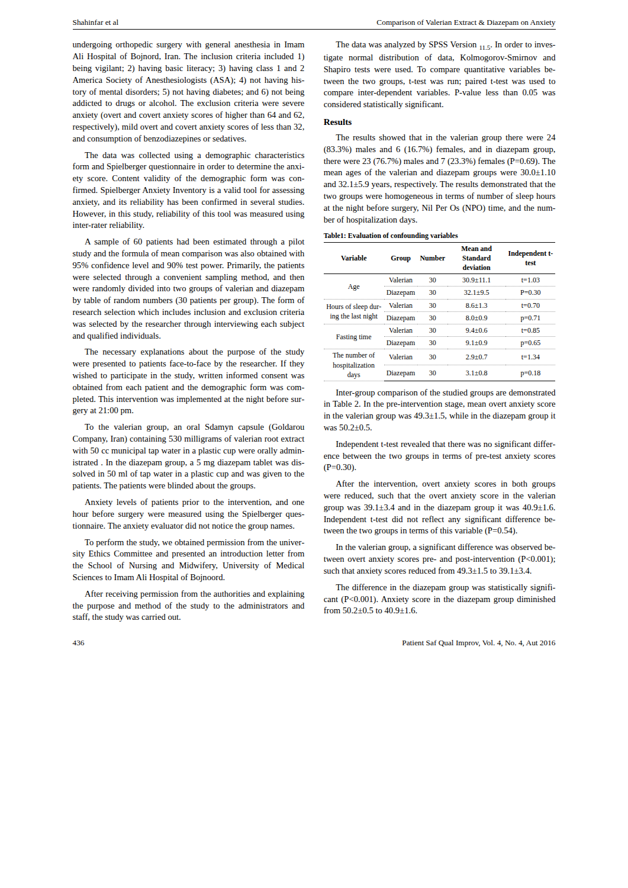Shahinfar et al
Comparison of Valerian Extract & Diazepam on Anxiety
undergoing orthopedic surgery with general anesthesia in Imam Ali Hospital of Bojnord, Iran. The inclusion criteria included 1) being vigilant; 2) having basic literacy; 3) having class 1 and 2 America Society of Anesthesiologists (ASA); 4) not having history of mental disorders; 5) not having diabetes; and 6) not being addicted to drugs or alcohol. The exclusion criteria were severe anxiety (overt and covert anxiety scores of higher than 64 and 62, respectively), mild overt and covert anxiety scores of less than 32, and consumption of benzodiazepines or sedatives.
The data was collected using a demographic characteristics form and Spielberger questionnaire in order to determine the anxiety score. Content validity of the demographic form was confirmed. Spielberger Anxiety Inventory is a valid tool for assessing anxiety, and its reliability has been confirmed in several studies. However, in this study, reliability of this tool was measured using inter-rater reliability.
A sample of 60 patients had been estimated through a pilot study and the formula of mean comparison was also obtained with 95% confidence level and 90% test power. Primarily, the patients were selected through a convenient sampling method, and then were randomly divided into two groups of valerian and diazepam by table of random numbers (30 patients per group). The form of research selection which includes inclusion and exclusion criteria was selected by the researcher through interviewing each subject and qualified individuals.
The necessary explanations about the purpose of the study were presented to patients face-to-face by the researcher. If they wished to participate in the study, written informed consent was obtained from each patient and the demographic form was completed. This intervention was implemented at the night before surgery at 21:00 pm.
To the valerian group, an oral Sdamyn capsule (Goldarou Company, Iran) containing 530 milligrams of valerian root extract with 50 cc municipal tap water in a plastic cup were orally administrated . In the diazepam group, a 5 mg diazepam tablet was dissolved in 50 ml of tap water in a plastic cup and was given to the patients. The patients were blinded about the groups.
Anxiety levels of patients prior to the intervention, and one hour before surgery were measured using the Spielberger questionnaire. The anxiety evaluator did not notice the group names.
To perform the study, we obtained permission from the university Ethics Committee and presented an introduction letter from the School of Nursing and Midwifery, University of Medical Sciences to Imam Ali Hospital of Bojnoord.
After receiving permission from the authorities and explaining the purpose and method of the study to the administrators and staff, the study was carried out.
The data was analyzed by SPSS Version 11.5. In order to investigate normal distribution of data, Kolmogorov-Smirnov and Shapiro tests were used. To compare quantitative variables between the two groups, t-test was run; paired t-test was used to compare inter-dependent variables. P-value less than 0.05 was considered statistically significant.
Results
The results showed that in the valerian group there were 24 (83.3%) males and 6 (16.7%) females, and in diazepam group, there were 23 (76.7%) males and 7 (23.3%) females (P=0.69). The mean ages of the valerian and diazepam groups were 30.0±1.10 and 32.1±5.9 years, respectively. The results demonstrated that the two groups were homogeneous in terms of number of sleep hours at the night before surgery, Nil Per Os (NPO) time, and the number of hospitalization days.
Table1: Evaluation of confounding variables
| Variable | Group | Number | Mean and Standard deviation | Independent t-test |
| --- | --- | --- | --- | --- |
| Age | Valerian | 30 | 30.9±11.1 | t=1.03 |
| Diazepam | 30 | 32.1±9.5 | P=0.30 |
| Hours of sleep during the last night | Valerian | 30 | 8.6±1.3 | t=0.70 |
| Diazepam | 30 | 8.0±0.9 | p=0.71 |
| Fasting time | Valerian | 30 | 9.4±0.6 | t=0.85 |
| Diazepam | 30 | 9.1±0.9 | p=0.65 |
| The number of hospitalization days | Valerian | 30 | 2.9±0.7 | t=1.34 |
| Diazepam | 30 | 3.1±0.8 | p=0.18 |
Inter-group comparison of the studied groups are demonstrated in Table 2. In the pre-intervention stage, mean overt anxiety score in the valerian group was 49.3±1.5, while in the diazepam group it was 50.2±0.5.
Independent t-test revealed that there was no significant difference between the two groups in terms of pre-test anxiety scores (P=0.30).
After the intervention, overt anxiety scores in both groups were reduced, such that the overt anxiety score in the valerian group was 39.1±3.4 and in the diazepam group it was 40.9±1.6. Independent t-test did not reflect any significant difference between the two groups in terms of this variable (P=0.54).
In the valerian group, a significant difference was observed between overt anxiety scores pre- and post-intervention (P<0.001); such that anxiety scores reduced from 49.3±1.5 to 39.1±3.4.
The difference in the diazepam group was statistically significant (P<0.001). Anxiety score in the diazepam group diminished from 50.2±0.5 to 40.9±1.6.
436
Patient Saf Qual Improv, Vol. 4, No. 4, Aut 2016